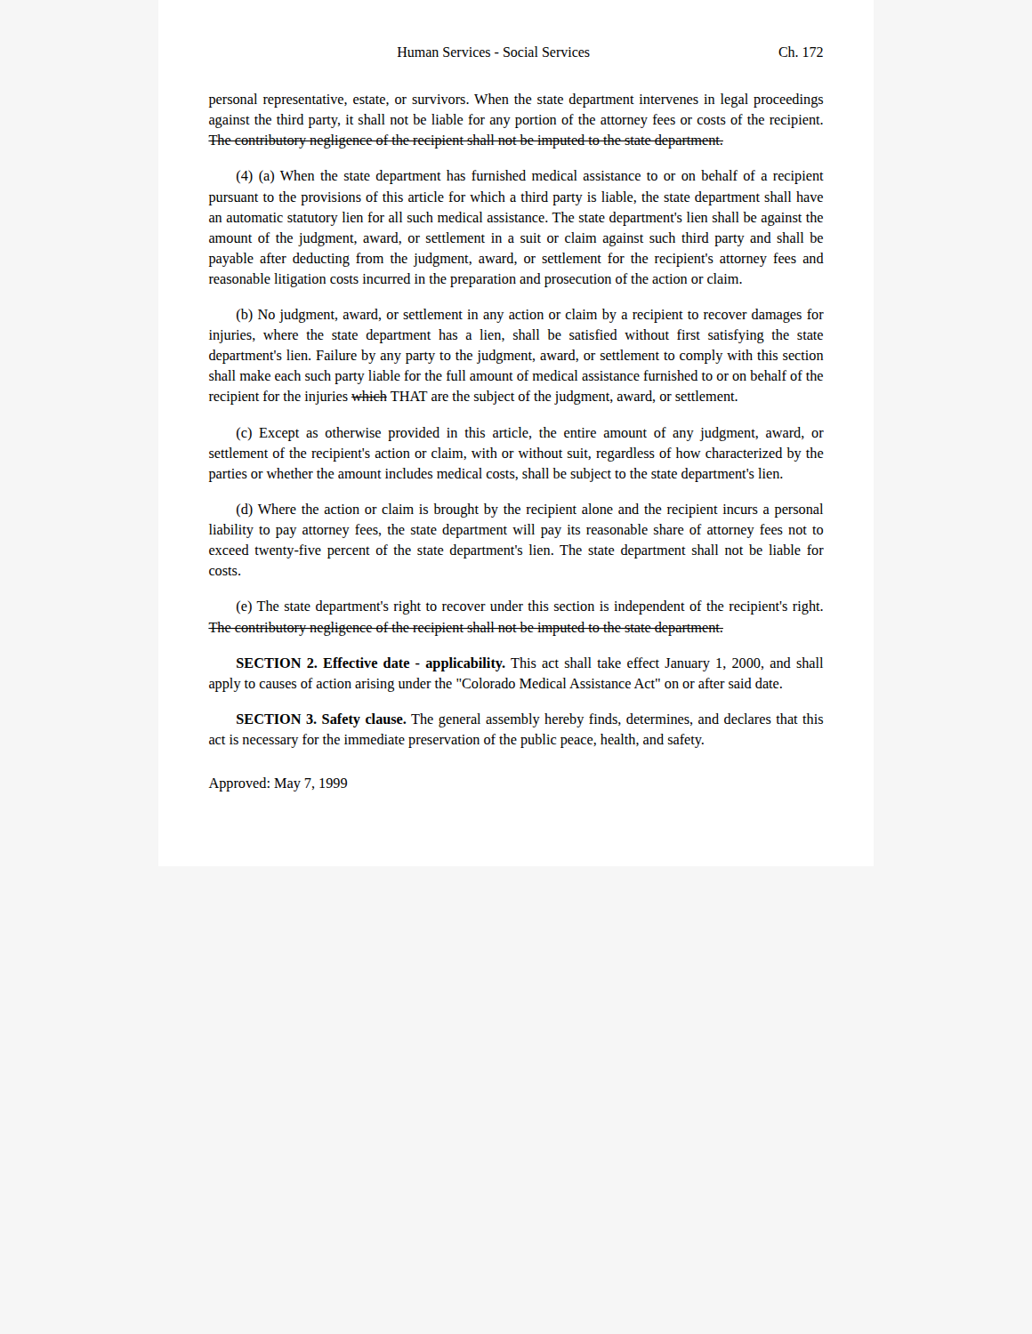Human Services - Social Services
Ch. 172
personal representative, estate, or survivors. When the state department intervenes in legal proceedings against the third party, it shall not be liable for any portion of the attorney fees or costs of the recipient. The contributory negligence of the recipient shall not be imputed to the state department.
(4) (a) When the state department has furnished medical assistance to or on behalf of a recipient pursuant to the provisions of this article for which a third party is liable, the state department shall have an automatic statutory lien for all such medical assistance. The state department's lien shall be against the amount of the judgment, award, or settlement in a suit or claim against such third party and shall be payable after deducting from the judgment, award, or settlement for the recipient's attorney fees and reasonable litigation costs incurred in the preparation and prosecution of the action or claim.
(b) No judgment, award, or settlement in any action or claim by a recipient to recover damages for injuries, where the state department has a lien, shall be satisfied without first satisfying the state department's lien. Failure by any party to the judgment, award, or settlement to comply with this section shall make each such party liable for the full amount of medical assistance furnished to or on behalf of the recipient for the injuries which THAT are the subject of the judgment, award, or settlement.
(c) Except as otherwise provided in this article, the entire amount of any judgment, award, or settlement of the recipient's action or claim, with or without suit, regardless of how characterized by the parties or whether the amount includes medical costs, shall be subject to the state department's lien.
(d) Where the action or claim is brought by the recipient alone and the recipient incurs a personal liability to pay attorney fees, the state department will pay its reasonable share of attorney fees not to exceed twenty-five percent of the state department's lien. The state department shall not be liable for costs.
(e) The state department's right to recover under this section is independent of the recipient's right. The contributory negligence of the recipient shall not be imputed to the state department.
SECTION 2. Effective date - applicability. This act shall take effect January 1, 2000, and shall apply to causes of action arising under the "Colorado Medical Assistance Act" on or after said date.
SECTION 3. Safety clause. The general assembly hereby finds, determines, and declares that this act is necessary for the immediate preservation of the public peace, health, and safety.
Approved: May 7, 1999